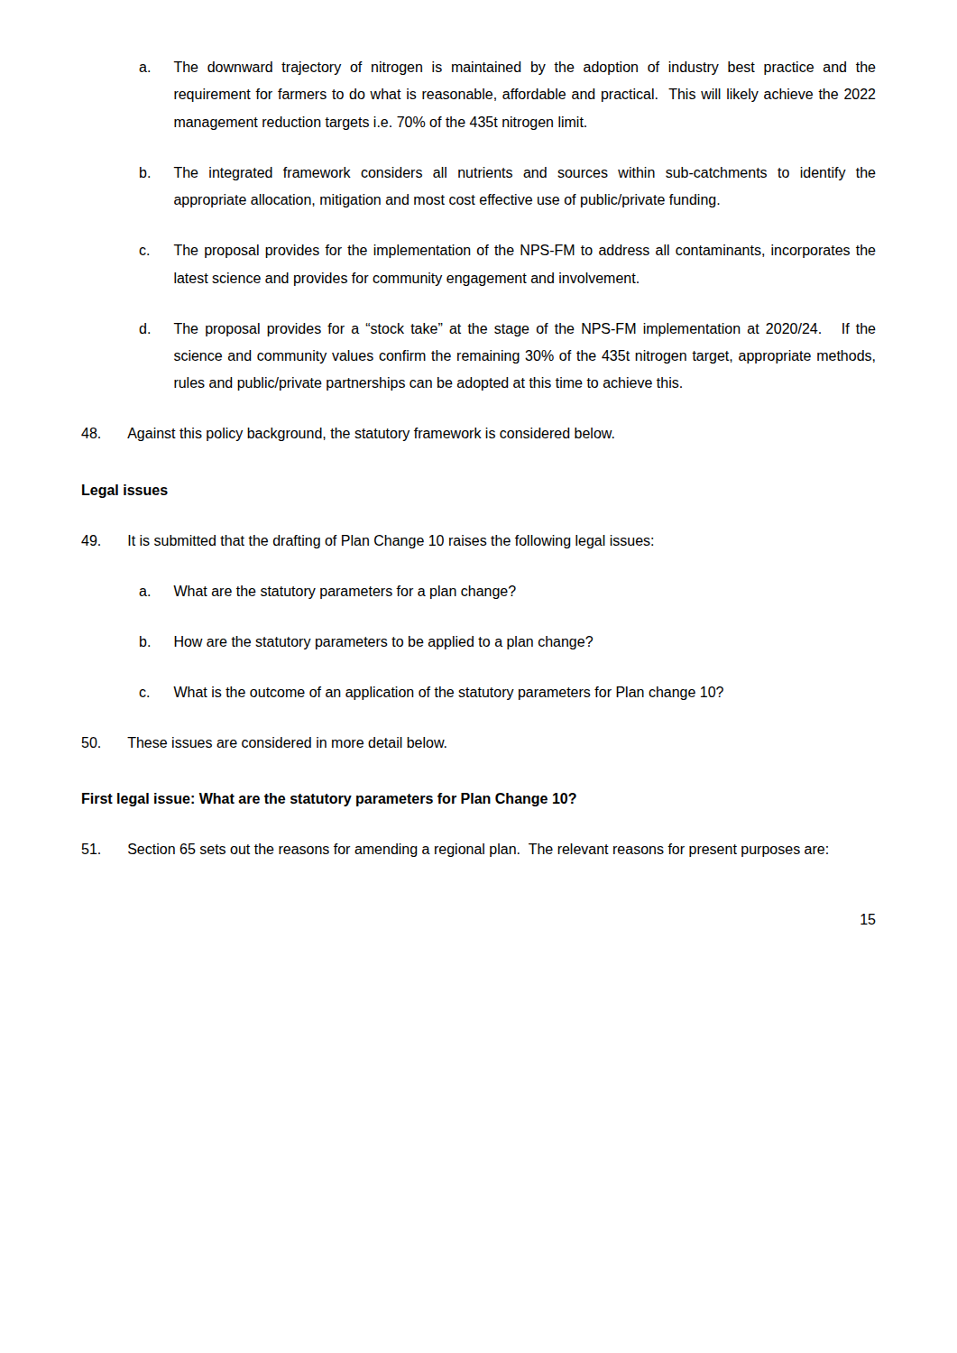The downward trajectory of nitrogen is maintained by the adoption of industry best practice and the requirement for farmers to do what is reasonable, affordable and practical. This will likely achieve the 2022 management reduction targets i.e. 70% of the 435t nitrogen limit.
The integrated framework considers all nutrients and sources within sub-catchments to identify the appropriate allocation, mitigation and most cost effective use of public/private funding.
The proposal provides for the implementation of the NPS-FM to address all contaminants, incorporates the latest science and provides for community engagement and involvement.
The proposal provides for a “stock take” at the stage of the NPS-FM implementation at 2020/24. If the science and community values confirm the remaining 30% of the 435t nitrogen target, appropriate methods, rules and public/private partnerships can be adopted at this time to achieve this.
48. Against this policy background, the statutory framework is considered below.
Legal issues
49. It is submitted that the drafting of Plan Change 10 raises the following legal issues:
What are the statutory parameters for a plan change?
How are the statutory parameters to be applied to a plan change?
What is the outcome of an application of the statutory parameters for Plan change 10?
50. These issues are considered in more detail below.
First legal issue: What are the statutory parameters for Plan Change 10?
51. Section 65 sets out the reasons for amending a regional plan. The relevant reasons for present purposes are:
15